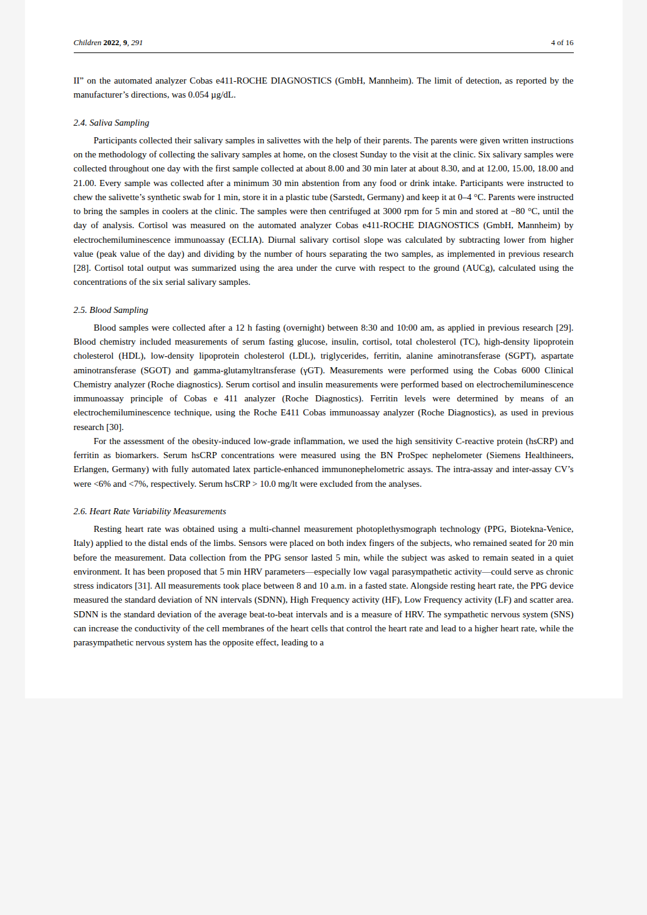Children 2022, 9, 291
4 of 16
II” on the automated analyzer Cobas e411-ROCHE DIAGNOSTICS (GmbH, Mannheim). The limit of detection, as reported by the manufacturer’s directions, was 0.054 µg/dL.
2.4. Saliva Sampling
Participants collected their salivary samples in salivettes with the help of their parents. The parents were given written instructions on the methodology of collecting the salivary samples at home, on the closest Sunday to the visit at the clinic. Six salivary samples were collected throughout one day with the first sample collected at about 8.00 and 30 min later at about 8.30, and at 12.00, 15.00, 18.00 and 21.00. Every sample was collected after a minimum 30 min abstention from any food or drink intake. Participants were instructed to chew the salivette’s synthetic swab for 1 min, store it in a plastic tube (Sarstedt, Germany) and keep it at 0–4 °C. Parents were instructed to bring the samples in coolers at the clinic. The samples were then centrifuged at 3000 rpm for 5 min and stored at −80 °C, until the day of analysis. Cortisol was measured on the automated analyzer Cobas e411-ROCHE DIAGNOSTICS (GmbH, Mannheim) by electrochemiluminescence immunoassay (ECLIA). Diurnal salivary cortisol slope was calculated by subtracting lower from higher value (peak value of the day) and dividing by the number of hours separating the two samples, as implemented in previous research [28]. Cortisol total output was summarized using the area under the curve with respect to the ground (AUCg), calculated using the concentrations of the six serial salivary samples.
2.5. Blood Sampling
Blood samples were collected after a 12 h fasting (overnight) between 8:30 and 10:00 am, as applied in previous research [29]. Blood chemistry included measurements of serum fasting glucose, insulin, cortisol, total cholesterol (TC), high-density lipoprotein cholesterol (HDL), low-density lipoprotein cholesterol (LDL), triglycerides, ferritin, alanine aminotransferase (SGPT), aspartate aminotransferase (SGOT) and gamma-glutamyltransferase (γGT). Measurements were performed using the Cobas 6000 Clinical Chemistry analyzer (Roche diagnostics). Serum cortisol and insulin measurements were performed based on electrochemiluminescence immunoassay principle of Cobas e 411 analyzer (Roche Diagnostics). Ferritin levels were determined by means of an electrochemiluminescence technique, using the Roche E411 Cobas immunoassay analyzer (Roche Diagnostics), as used in previous research [30].
For the assessment of the obesity-induced low-grade inflammation, we used the high sensitivity C-reactive protein (hsCRP) and ferritin as biomarkers. Serum hsCRP concentrations were measured using the BN ProSpec nephelometer (Siemens Healthineers, Erlangen, Germany) with fully automated latex particle-enhanced immunonephelometric assays. The intra-assay and inter-assay CV’s were <6% and <7%, respectively. Serum hsCRP > 10.0 mg/lt were excluded from the analyses.
2.6. Heart Rate Variability Measurements
Resting heart rate was obtained using a multi-channel measurement photoplethysmograph technology (PPG, Biotekna-Venice, Italy) applied to the distal ends of the limbs. Sensors were placed on both index fingers of the subjects, who remained seated for 20 min before the measurement. Data collection from the PPG sensor lasted 5 min, while the subject was asked to remain seated in a quiet environment. It has been proposed that 5 min HRV parameters—especially low vagal parasympathetic activity—could serve as chronic stress indicators [31]. All measurements took place between 8 and 10 a.m. in a fasted state. Alongside resting heart rate, the PPG device measured the standard deviation of NN intervals (SDNN), High Frequency activity (HF), Low Frequency activity (LF) and scatter area. SDNN is the standard deviation of the average beat-to-beat intervals and is a measure of HRV. The sympathetic nervous system (SNS) can increase the conductivity of the cell membranes of the heart cells that control the heart rate and lead to a higher heart rate, while the parasympathetic nervous system has the opposite effect, leading to a